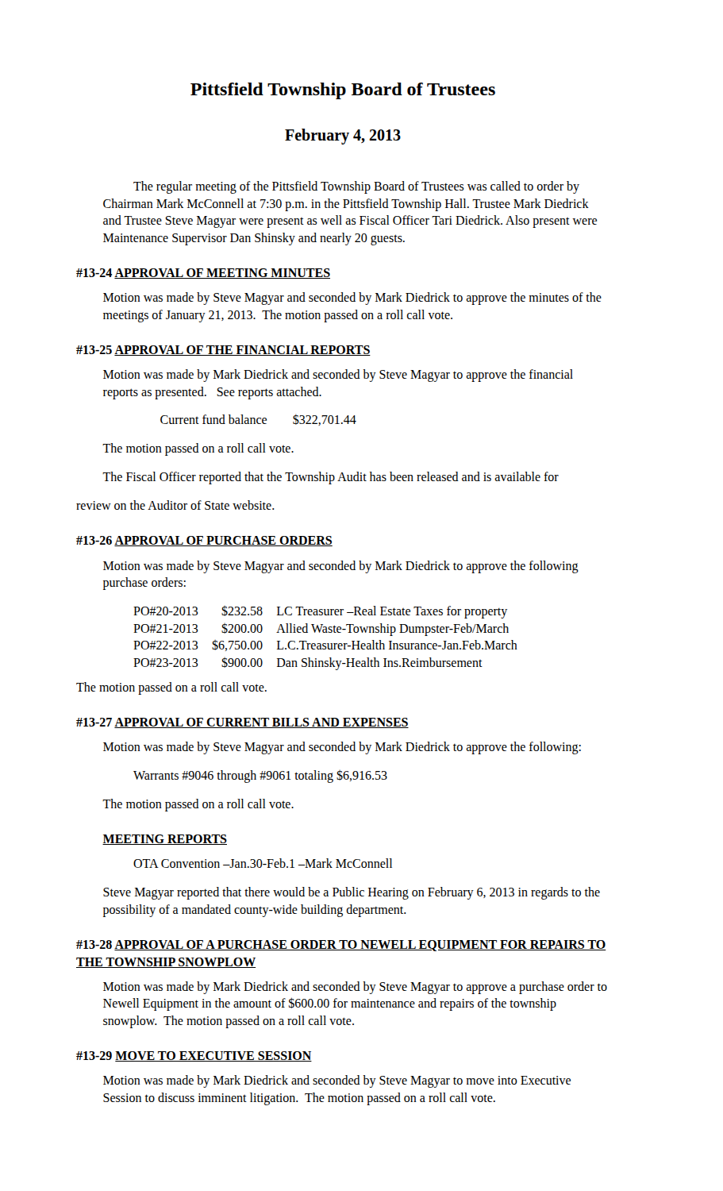Pittsfield Township Board of Trustees
February 4, 2013
The regular meeting of the Pittsfield Township Board of Trustees was called to order by Chairman Mark McConnell at 7:30 p.m. in the Pittsfield Township Hall. Trustee Mark Diedrick and Trustee Steve Magyar were present as well as Fiscal Officer Tari Diedrick. Also present were Maintenance Supervisor Dan Shinsky and nearly 20 guests.
#13-24 APPROVAL OF MEETING MINUTES
Motion was made by Steve Magyar and seconded by Mark Diedrick to approve the minutes of the meetings of January 21, 2013. The motion passed on a roll call vote.
#13-25 APPROVAL OF THE FINANCIAL REPORTS
Motion was made by Mark Diedrick and seconded by Steve Magyar to approve the financial reports as presented. See reports attached.
Current fund balance $322,701.44
The motion passed on a roll call vote.
The Fiscal Officer reported that the Township Audit has been released and is available for
review on the Auditor of State website.
#13-26 APPROVAL OF PURCHASE ORDERS
Motion was made by Steve Magyar and seconded by Mark Diedrick to approve the following purchase orders:
| PO#20-2013 | $232.58 | LC Treasurer –Real Estate Taxes for property |
| PO#21-2013 | $200.00 | Allied Waste-Township Dumpster-Feb/March |
| PO#22-2013 | $6,750.00 | L.C.Treasurer-Health Insurance-Jan.Feb.March |
| PO#23-2013 | $900.00 | Dan Shinsky-Health Ins.Reimbursement |
The motion passed on a roll call vote.
#13-27 APPROVAL OF CURRENT BILLS AND EXPENSES
Motion was made by Steve Magyar and seconded by Mark Diedrick to approve the following:
Warrants #9046 through #9061 totaling $6,916.53
The motion passed on a roll call vote.
MEETING REPORTS
OTA Convention –Jan.30-Feb.1 –Mark McConnell
Steve Magyar reported that there would be a Public Hearing on February 6, 2013 in regards to the possibility of a mandated county-wide building department.
#13-28 APPROVAL OF A PURCHASE ORDER TO NEWELL EQUIPMENT FOR REPAIRS TO THE TOWNSHIP SNOWPLOW
Motion was made by Mark Diedrick and seconded by Steve Magyar to approve a purchase order to Newell Equipment in the amount of $600.00 for maintenance and repairs of the township snowplow. The motion passed on a roll call vote.
#13-29 MOVE TO EXECUTIVE SESSION
Motion was made by Mark Diedrick and seconded by Steve Magyar to move into Executive Session to discuss imminent litigation. The motion passed on a roll call vote.